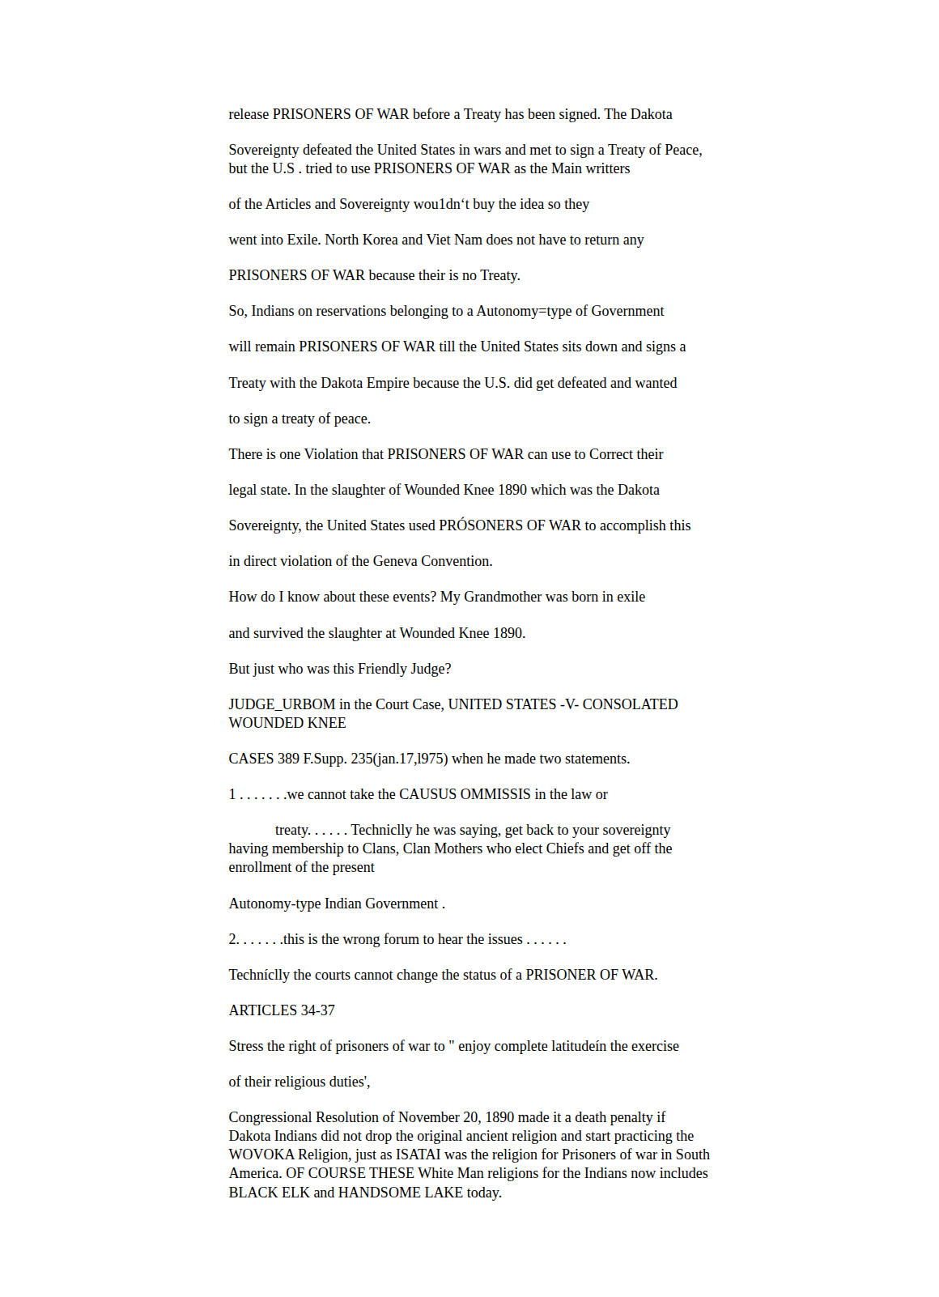release PRISONERS OF WAR before a Treaty has been signed. The Dakota
Sovereignty defeated the United States in wars and met to sign a Treaty of Peace, but the U.S . tried to use PRISONERS OF WAR as the Main writters
of the Articles and Sovereignty wou1dn‘t buy the idea so they
went into Exile. North Korea and Viet Nam does not have to return any
PRISONERS OF WAR because their is no Treaty.
So, Indians on reservations belonging to a Autonomy=type of Government
will remain PRISONERS OF WAR till the United States sits down and signs a
Treaty with the Dakota Empire because the U.S. did get defeated and wanted
to sign a treaty of peace.
There is one Violation that PRISONERS OF WAR can use to Correct their
legal state. In the slaughter of Wounded Knee 1890 which was the Dakota
Sovereignty, the United States used PRÓSONERS OF WAR to accomplish this
in direct violation of the Geneva Convention.
How do I know about these events? My Grandmother was born in exile
and survived the slaughter at Wounded Knee 1890.
But just who was this Friendly Judge?
JUDGE_URBOM in the Court Case, UNITED STATES -V- CONSOLATED WOUNDED KNEE
CASES 389 F.Supp. 235(jan.17,l975) when he made two statements.
1 . . . . . . .we cannot take the CAUSUS OMMISSIS in the law or
treaty. . . . . . Techniclly he was saying, get back to your sovereignty having membership to Clans, Clan Mothers who elect Chiefs and get off the enrollment of the present
Autonomy-type Indian Government .
2. . . . . . .this is the wrong forum to hear the issues . . . . . .
Techníclly the courts cannot change the status of a PRISONER OF WAR.
ARTICLES 34-37
Stress the right of prisoners of war to " enjoy complete latitudeín the exercise
of their religious duties',
Congressional Resolution of November 20, 1890 made it a death penalty if Dakota Indians did not drop the original ancient religion and start practicing the WOVOKA Religion, just as ISATAI was the religion for Prisoners of war in South America. OF COURSE THESE White Man religions for the Indians now includes BLACK ELK and HANDSOME LAKE today.